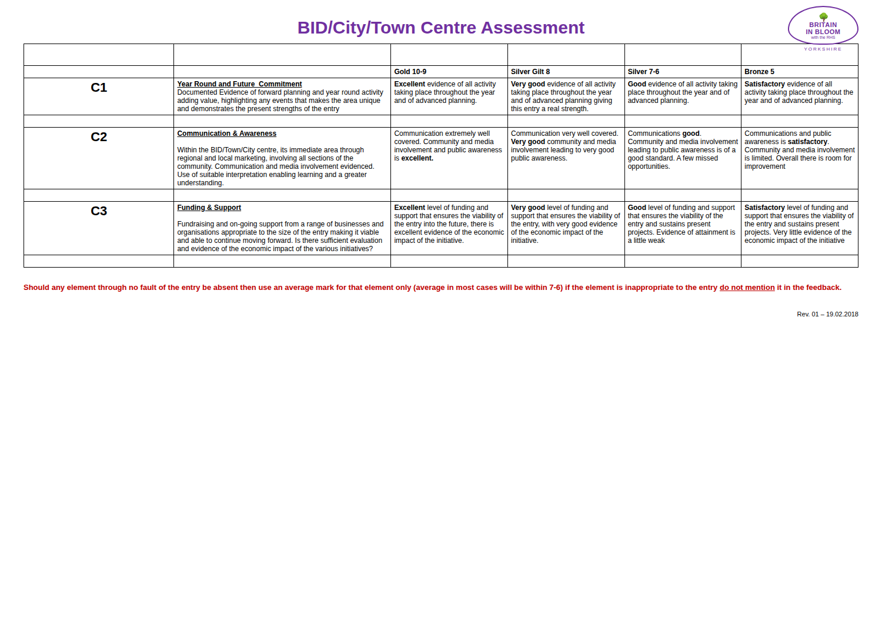BID/City/Town Centre Assessment
🌳
BRITAIN
IN BLOOM
with the RHS
YORKSHIRE
| | | Gold 10-9 | Silver Gilt 8 | Silver 7-6 | Bronze 5 |
| C1 | Year Round and Future Commitment Documented Evidence of forward planning and year round activity adding value, highlighting any events that makes the area unique and demonstrates the present strengths of the entry | Excellent evidence of all activity taking place throughout the year and of advanced planning. | Very good evidence of all activity taking place throughout the year and of advanced planning giving this entry a real strength. | Good evidence of all activity taking place throughout the year and of advanced planning. | Satisfactory evidence of all activity taking place throughout the year and of advanced planning. |
| C2 | Communication & Awareness Within the BID/Town/City centre, its immediate area through regional and local marketing, involving all sections of the community. Communication and media involvement evidenced. Use of suitable interpretation enabling learning and a greater understanding. | Communication extremely well covered. Community and media involvement and public awareness is excellent. | Communication very well covered. Very good community and media involvement leading to very good public awareness. | Communications good . Community and media involvement leading to public awareness is of a good standard. A few missed opportunities. | Communications and public awareness is satisfactory . Community and media involvement is limited. Overall there is room for improvement |
| C3 | Funding & Support Fundraising and on-going support from a range of businesses and organisations appropriate to the size of the entry making it viable and able to continue moving forward. Is there sufficient evaluation and evidence of the economic impact of the various initiatives? | Excellent level of funding and support that ensures the viability of the entry into the future, there is excellent evidence of the economic impact of the initiative. | Very good level of funding and support that ensures the viability of the entry, with very good evidence of the economic impact of the initiative. | Good level of funding and support that ensures the viability of the entry and sustains present projects. Evidence of attainment is a little weak | Satisfactory level of funding and support that ensures the viability of the entry and sustains present projects. Very little evidence of the economic impact of the initiative |
Should any element through no fault of the entry be absent then use an average mark for that element only (average in most cases will be within 7-6) if the element is inappropriate to the entry do not mention it in the feedback.
Rev. 01 – 19.02.2018